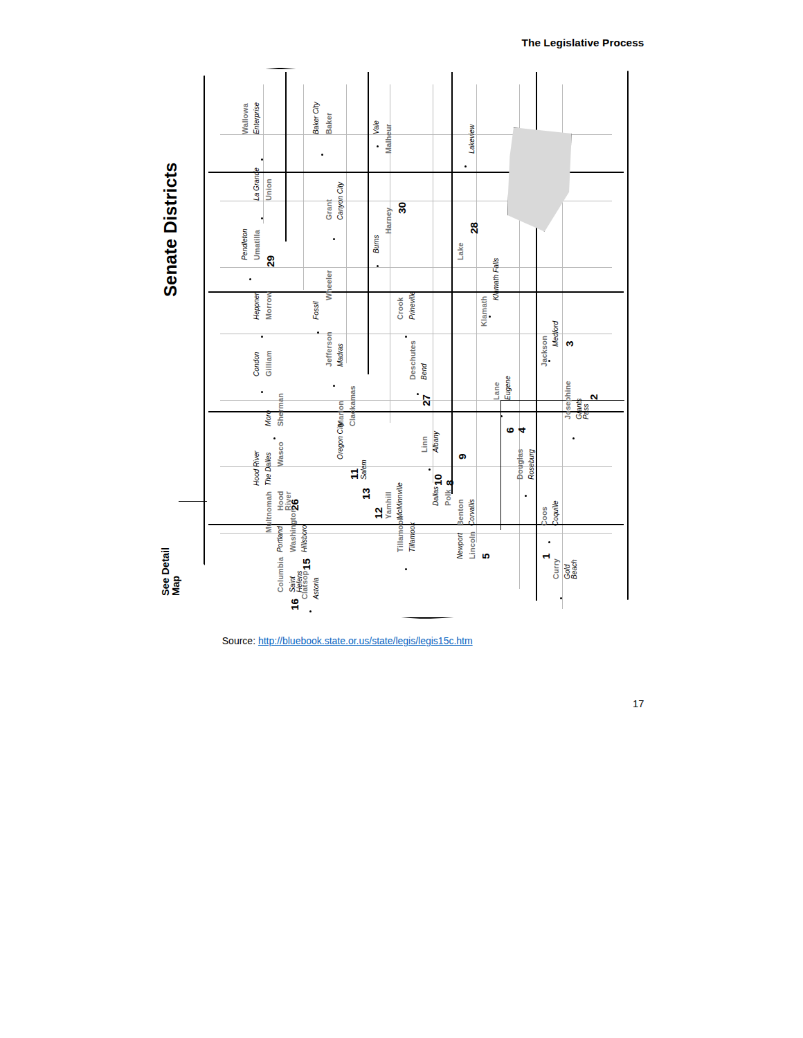The Legislative Process
Senate Districts
See DetailMap
Wallowa Enterprise La Grande Union Pendleton Umatilla 29 Heppner Morrow Condon Gilliam Moro Sherman Wasco The Dalles Hood River Hood
River 26 Multnomah Portland Washington Hillsboro 15 Columbia Saint
Helens Clatsop Astoria 16 Baker City Baker Grant Canyon City Wheeler Fossil Jefferson Madras Marion Clackamas Oregon City 11 Salem 13 12 Yamhill McMinnville Tillamook Tillamook Vale Malheur Harney Burns 30 Crook Prineville Deschutes Bend 27 Linn Albany 10 8 Polk Dallas Benton Corvallis Lincoln Newport 5 9 Lake Lakeview 28 Klamath Klamath Falls Lane Eugene 6 4 Douglas Roseburg Coos Coquille 1 Curry Gold
Beach Jackson Medford 3 Josephine Grants
Pass 2
Source: http://bluebook.state.or.us/state/legis/legis15c.htm
17